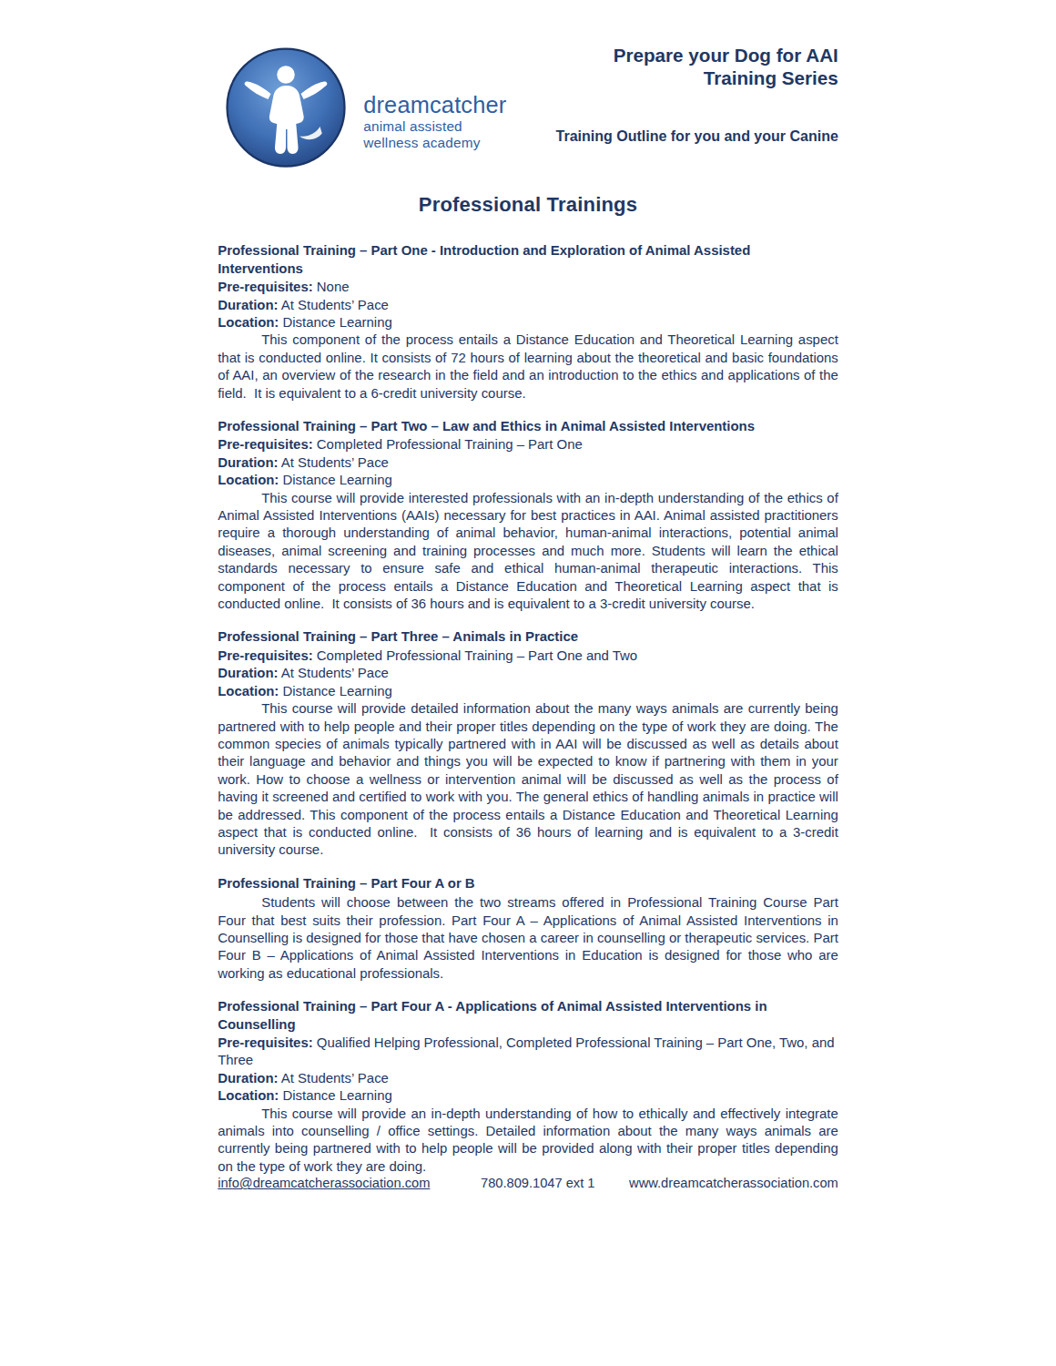dreamcatcher
animal assisted
wellness academy
Prepare your Dog for AAI
Training Series
Training Outline for you and your Canine
Professional Trainings
Professional Training – Part One - Introduction and Exploration of Animal Assisted Interventions
Pre-requisites: None
Duration: At Students’ Pace
Location: Distance Learning
This component of the process entails a Distance Education and Theoretical Learning aspect that is conducted online. It consists of 72 hours of learning about the theoretical and basic foundations of AAI, an overview of the research in the field and an introduction to the ethics and applications of the field. It is equivalent to a 6-credit university course.
Professional Training – Part Two – Law and Ethics in Animal Assisted Interventions
Pre-requisites: Completed Professional Training – Part One
Duration: At Students’ Pace
Location: Distance Learning
This course will provide interested professionals with an in-depth understanding of the ethics of Animal Assisted Interventions (AAIs) necessary for best practices in AAI. Animal assisted practitioners require a thorough understanding of animal behavior, human-animal interactions, potential animal diseases, animal screening and training processes and much more. Students will learn the ethical standards necessary to ensure safe and ethical human-animal therapeutic interactions. This component of the process entails a Distance Education and Theoretical Learning aspect that is conducted online. It consists of 36 hours and is equivalent to a 3-credit university course.
Professional Training – Part Three – Animals in Practice
Pre-requisites: Completed Professional Training – Part One and Two
Duration: At Students’ Pace
Location: Distance Learning
This course will provide detailed information about the many ways animals are currently being partnered with to help people and their proper titles depending on the type of work they are doing. The common species of animals typically partnered with in AAI will be discussed as well as details about their language and behavior and things you will be expected to know if partnering with them in your work. How to choose a wellness or intervention animal will be discussed as well as the process of having it screened and certified to work with you. The general ethics of handling animals in practice will be addressed. This component of the process entails a Distance Education and Theoretical Learning aspect that is conducted online. It consists of 36 hours of learning and is equivalent to a 3-credit university course.
Professional Training – Part Four A or B
Students will choose between the two streams offered in Professional Training Course Part Four that best suits their profession. Part Four A – Applications of Animal Assisted Interventions in Counselling is designed for those that have chosen a career in counselling or therapeutic services. Part Four B – Applications of Animal Assisted Interventions in Education is designed for those who are working as educational professionals.
Professional Training – Part Four A - Applications of Animal Assisted Interventions in Counselling
Pre-requisites: Qualified Helping Professional, Completed Professional Training – Part One, Two, and Three
Duration: At Students’ Pace
Location: Distance Learning
This course will provide an in-depth understanding of how to ethically and effectively integrate animals into counselling / office settings. Detailed information about the many ways animals are currently being partnered with to help people will be provided along with their proper titles depending on the type of work they are doing.
info@dreamcatcherassociation.com 780.809.1047 ext 1 www.dreamcatcherassociation.com